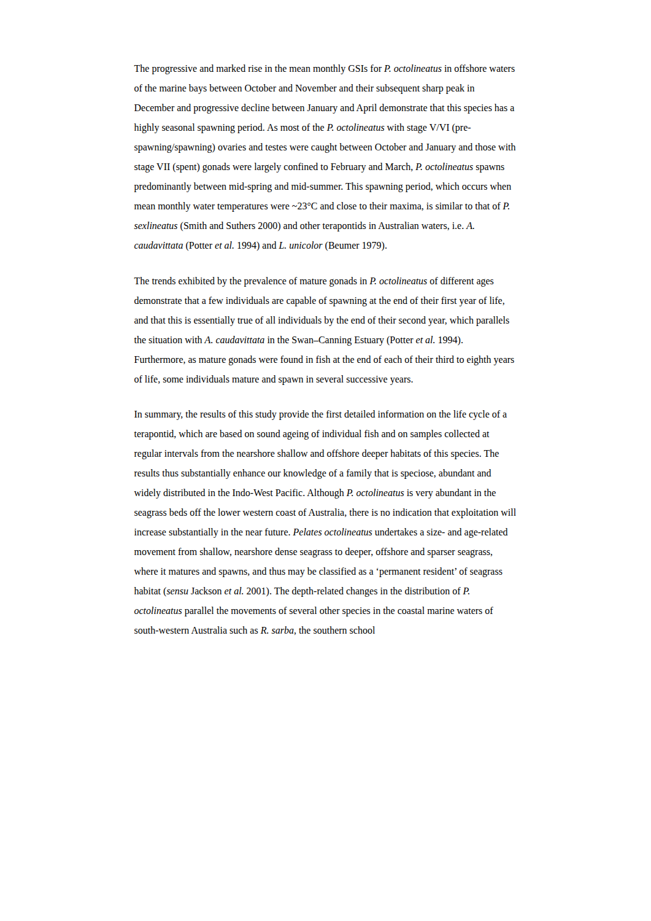The progressive and marked rise in the mean monthly GSIs for P. octolineatus in offshore waters of the marine bays between October and November and their subsequent sharp peak in December and progressive decline between January and April demonstrate that this species has a highly seasonal spawning period. As most of the P. octolineatus with stage V/VI (pre-spawning/spawning) ovaries and testes were caught between October and January and those with stage VII (spent) gonads were largely confined to February and March, P. octolineatus spawns predominantly between mid-spring and mid-summer. This spawning period, which occurs when mean monthly water temperatures were ~23°C and close to their maxima, is similar to that of P. sexlineatus (Smith and Suthers 2000) and other terapontids in Australian waters, i.e. A. caudavittata (Potter et al. 1994) and L. unicolor (Beumer 1979).
The trends exhibited by the prevalence of mature gonads in P. octolineatus of different ages demonstrate that a few individuals are capable of spawning at the end of their first year of life, and that this is essentially true of all individuals by the end of their second year, which parallels the situation with A. caudavittata in the Swan–Canning Estuary (Potter et al. 1994). Furthermore, as mature gonads were found in fish at the end of each of their third to eighth years of life, some individuals mature and spawn in several successive years.
In summary, the results of this study provide the first detailed information on the life cycle of a terapontid, which are based on sound ageing of individual fish and on samples collected at regular intervals from the nearshore shallow and offshore deeper habitats of this species. The results thus substantially enhance our knowledge of a family that is speciose, abundant and widely distributed in the Indo-West Pacific. Although P. octolineatus is very abundant in the seagrass beds off the lower western coast of Australia, there is no indication that exploitation will increase substantially in the near future. Pelates octolineatus undertakes a size- and age-related movement from shallow, nearshore dense seagrass to deeper, offshore and sparser seagrass, where it matures and spawns, and thus may be classified as a ‘permanent resident’ of seagrass habitat (sensu Jackson et al. 2001). The depth-related changes in the distribution of P. octolineatus parallel the movements of several other species in the coastal marine waters of south-western Australia such as R. sarba, the southern school